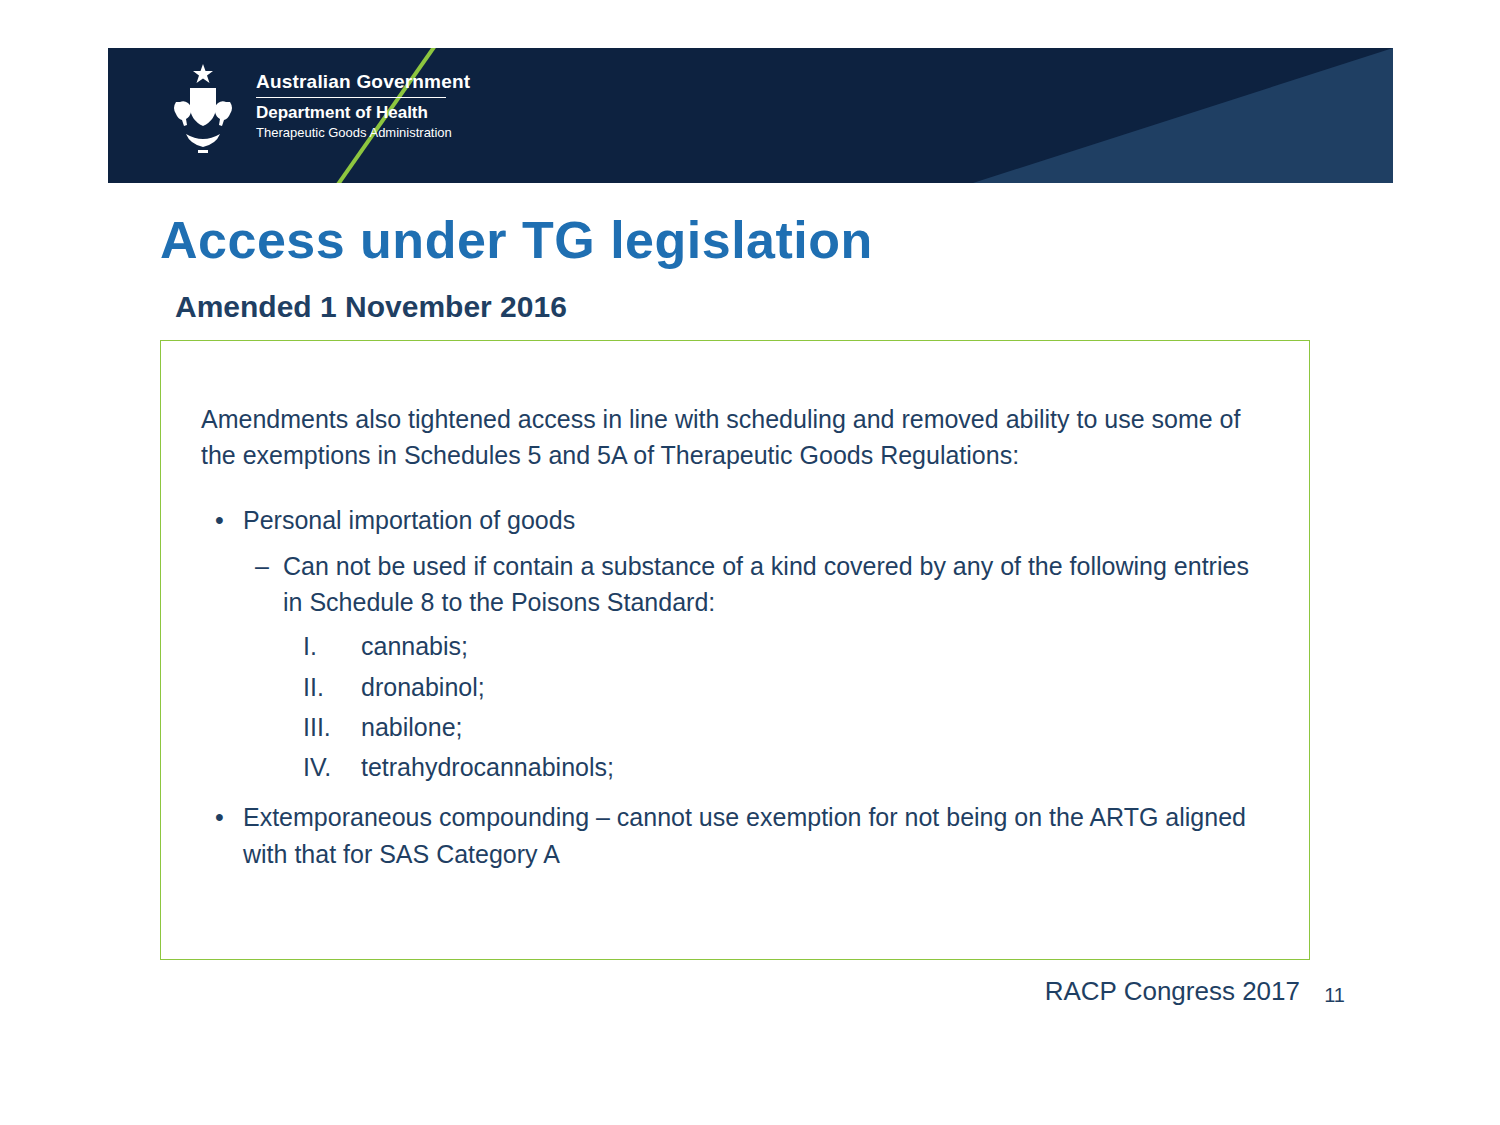Australian Government
Department of Health
Therapeutic Goods Administration
Access under TG legislation
Amended 1 November 2016
Amendments also tightened access in line with scheduling and removed ability to use some of the exemptions in Schedules 5 and 5A of Therapeutic Goods Regulations:
Personal importation of goods
Can not be used if contain a substance of a kind covered by any of the following entries in Schedule 8 to the Poisons Standard:
cannabis;
dronabinol;
nabilone;
tetrahydrocannabinols;
Extemporaneous compounding – cannot use exemption for not being on the ARTG aligned with that for SAS Category A
RACP Congress 2017
11